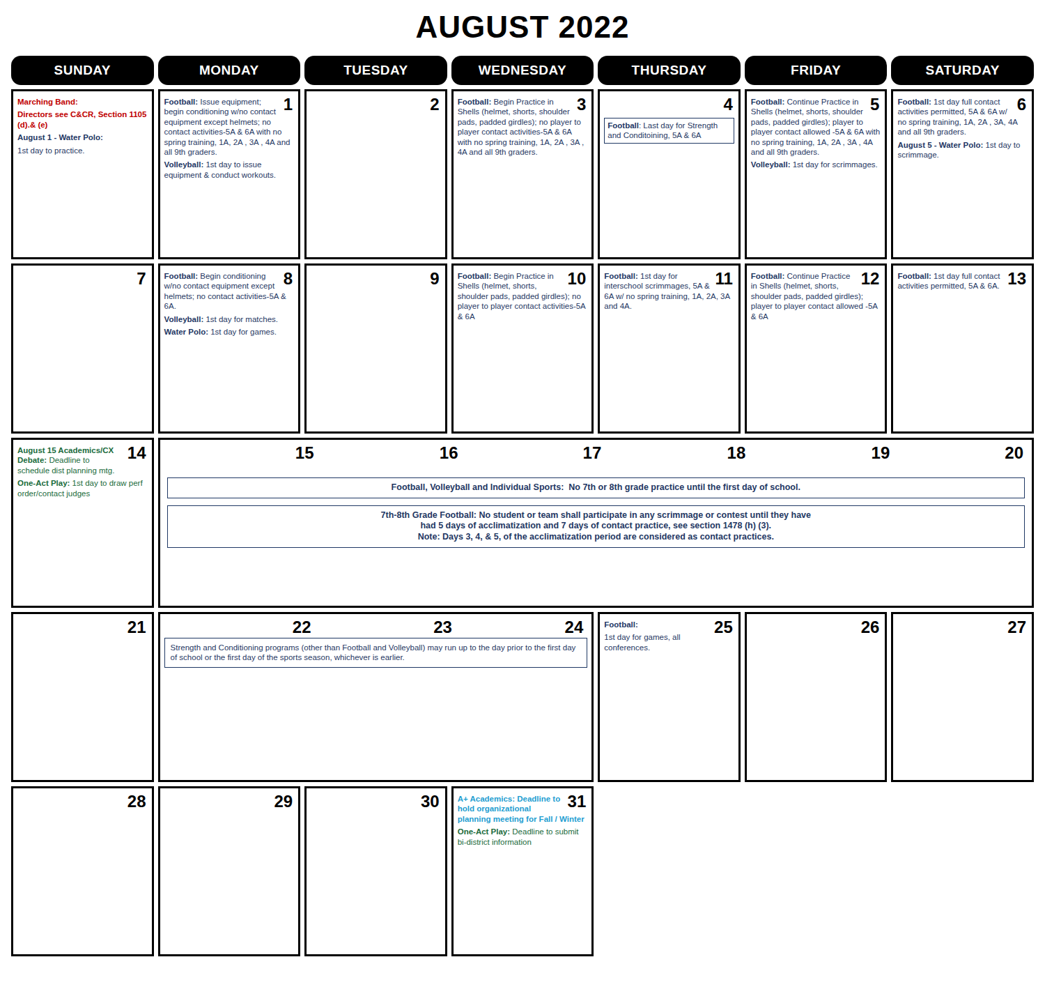AUGUST 2022
| SUNDAY | MONDAY | TUESDAY | WEDNESDAY | THURSDAY | FRIDAY | SATURDAY |
| --- | --- | --- | --- | --- | --- | --- |
| Marching Band: Directors see C&CR, Section 1105 (d).& (e) August 1 - Water Polo: 1st day to practice. | 1 Football: Issue equipment; begin conditioning w/no contact equipment except helmets; no contact activities-5A & 6A with no spring training, 1A, 2A , 3A , 4A and all 9th graders. Volleyball: 1st day to issue equipment & conduct workouts. | 2 | 3 Football: Begin Practice in Shells (helmet, shorts, shoulder pads, padded girdles); no player to player contact activities-5A & 6A with no spring training, 1A, 2A , 3A , 4A and all 9th graders. | 4 Football : Last day for Strength and Conditoining, 5A & 6A | 5 Football: Continue Practice in Shells (helmet, shorts, shoulder pads, padded girdles); player to player contact allowed -5A & 6A with no spring training, 1A, 2A , 3A , 4A and all 9th graders. Volleyball: 1st day for scrimmages. | 6 Football: 1st day full contact activities permitted, 5A & 6A w/ no spring training, 1A, 2A , 3A, 4A and all 9th graders. August 5 - Water Polo: 1st day to scrimmage. |
| 7 | 8 Football: Begin conditioning w/no contact equipment except helmets; no contact activities-5A & 6A. Volleyball: 1st day for matches. Water Polo: 1st day for games. | 9 | 10 Football: Begin Practice in Shells (helmet, shorts, shoulder pads, padded girdles); no player to player contact activities-5A & 6A | 11 Football: 1st day for interschool scrimmages, 5A & 6A w/ no spring training, 1A, 2A, 3A and 4A. | 12 Football: Continue Practice in Shells (helmet, shorts, shoulder pads, padded girdles); player to player contact allowed -5A & 6A | 13 Football: 1st day full contact activities permitted, 5A & 6A. |
| 14 August 15 Academics/CX Debate: Deadline to schedule dist planning mtg. One-Act Play: 1st day to draw perf order/contact judges | 15 16 17 18 19 20 Football, Volleyball and Individual Sports: No 7th or 8th grade practice until the first day of school. 7th-8th Grade Football: No student or team shall participate in any scrimmage or contest until they have had 5 days of acclimatization and 7 days of contact practice, see section 1478 (h) (3). Note: Days 3, 4, & 5, of the acclimatization period are considered as contact practices. |
| 21 | 22 23 24 Strength and Conditioning programs (other than Football and Volleyball) may run up to the day prior to the first day of school or the first day of the sports season, whichever is earlier. | 25 Football: 1st day for games, all conferences. | 26 | 27 |
| 28 | 29 | 30 | 31 A+ Academics: Deadline to hold organizational planning meeting for Fall / Winter One-Act Play: Deadline to submit bi-district information | | | |